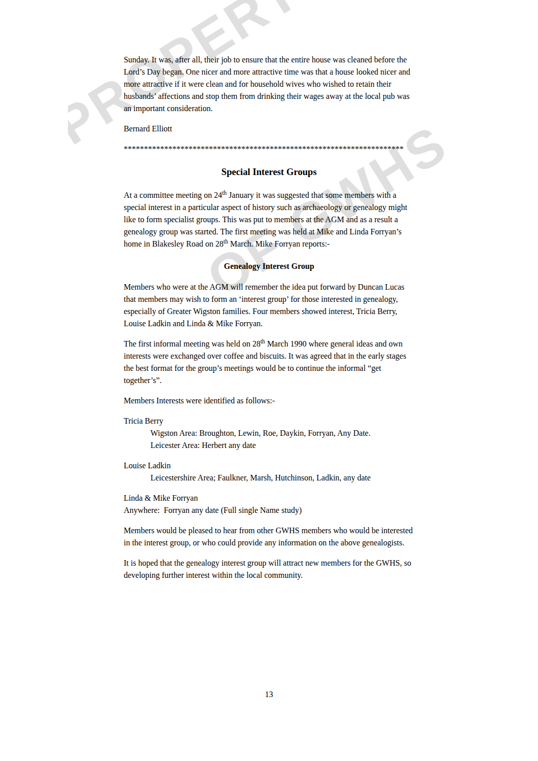PROPERTY OF GWHS
Sunday. It was, after all, their job to ensure that the entire house was cleaned before the Lord’s Day began. One nicer and more attractive time was that a house looked nicer and more attractive if it were clean and for household wives who wished to retain their husbands’ affections and stop them from drinking their wages away at the local pub was an important consideration.
Bernard Elliott
*********************************************************************
Special Interest Groups
At a committee meeting on 24th January it was suggested that some members with a special interest in a particular aspect of history such as archaeology or genealogy might like to form specialist groups. This was put to members at the AGM and as a result a genealogy group was started. The first meeting was held at Mike and Linda Forryan’s home in Blakesley Road on 28th March. Mike Forryan reports:-
Genealogy Interest Group
Members who were at the AGM will remember the idea put forward by Duncan Lucas that members may wish to form an ‘interest group’ for those interested in genealogy, especially of Greater Wigston families. Four members showed interest, Tricia Berry, Louise Ladkin and Linda & Mike Forryan.
The first informal meeting was held on 28th March 1990 where general ideas and own interests were exchanged over coffee and biscuits. It was agreed that in the early stages the best format for the group’s meetings would be to continue the informal “get together’s”.
Members Interests were identified as follows:-
Tricia Berry
Wigston Area: Broughton, Lewin, Roe, Daykin, Forryan, Any Date.
Leicester Area: Herbert any date
Louise Ladkin
Leicestershire Area; Faulkner, Marsh, Hutchinson, Ladkin, any date
Linda & Mike Forryan
Anywhere: Forryan any date (Full single Name study)
Members would be pleased to hear from other GWHS members who would be interested in the interest group, or who could provide any information on the above genealogists.
It is hoped that the genealogy interest group will attract new members for the GWHS, so developing further interest within the local community.
13